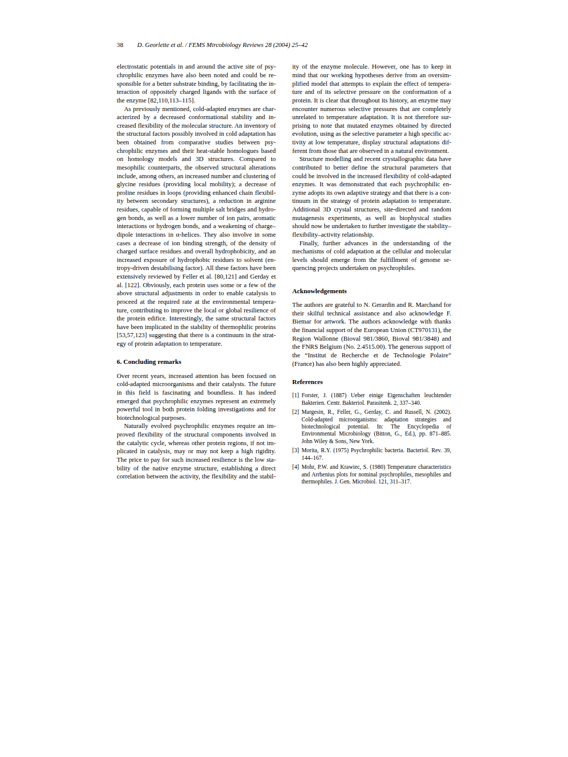38 D. Georlette et al. / FEMS Mircobiology Reviews 28 (2004) 25–42
electrostatic potentials in and around the active site of psychrophilic enzymes have also been noted and could be responsible for a better substrate binding, by facilitating the interaction of oppositely charged ligands with the surface of the enzyme [82,110,113–115].
As previously mentioned, cold-adapted enzymes are characterized by a decreased conformational stability and increased flexibility of the molecular structure. An inventory of the structural factors possibly involved in cold adaptation has been obtained from comparative studies between psychrophilic enzymes and their heat-stable homologues based on homology models and 3D structures. Compared to mesophilic counterparts, the observed structural alterations include, among others, an increased number and clustering of glycine residues (providing local mobility); a decrease of proline residues in loops (providing enhanced chain flexibility between secondary structures), a reduction in arginine residues, capable of forming multiple salt bridges and hydrogen bonds, as well as a lower number of ion pairs, aromatic interactions or hydrogen bonds, and a weakening of charge–dipole interactions in α-helices. They also involve in some cases a decrease of ion binding strength, of the density of charged surface residues and overall hydrophobicity, and an increased exposure of hydrophobic residues to solvent (entropy-driven destabilising factor). All these factors have been extensively reviewed by Feller et al. [80,121] and Gerday et al. [122]. Obviously, each protein uses some or a few of the above structural adjustments in order to enable catalysis to proceed at the required rate at the environmental temperature, contributing to improve the local or global resilience of the protein edifice. Interestingly, the same structural factors have been implicated in the stability of thermophilic proteins [53,57,123] suggesting that there is a continuum in the strategy of protein adaptation to temperature.
6. Concluding remarks
Over recent years, increased attention has been focused on cold-adapted microorganisms and their catalysts. The future in this field is fascinating and boundless. It has indeed emerged that psychrophilic enzymes represent an extremely powerful tool in both protein folding investigations and for biotechnological purposes.
Naturally evolved psychrophilic enzymes require an improved flexibility of the structural components involved in the catalytic cycle, whereas other protein regions, if not implicated in catalysis, may or may not keep a high rigidity. The price to pay for such increased resilience is the low stability of the native enzyme structure, establishing a direct correlation between the activity, the flexibility and the stability of the enzyme molecule. However, one has to keep in mind that our working hypotheses derive from an oversimplified model that attempts to explain the effect of temperature and of its selective pressure on the conformation of a protein. It is clear that throughout its history, an enzyme may encounter numerous selective pressures that are completely unrelated to temperature adaptation. It is not therefore surprising to note that mutated enzymes obtained by directed evolution, using as the selective parameter a high specific activity at low temperature, display structural adaptations different from those that are observed in a natural environment.
Structure modelling and recent crystallographic data have contributed to better define the structural parameters that could be involved in the increased flexibility of cold-adapted enzymes. It was demonstrated that each psychrophilic enzyme adopts its own adaptive strategy and that there is a continuum in the strategy of protein adaptation to temperature. Additional 3D crystal structures, site-directed and random mutagenesis experiments, as well as biophysical studies should now be undertaken to further investigate the stability–flexibility–activity relationship.
Finally, further advances in the understanding of the mechanisms of cold adaptation at the cellular and molecular levels should emerge from the fulfillment of genome sequencing projects undertaken on psychrophiles.
Acknowledgements
The authors are grateful to N. Gerardin and R. Marchand for their skilful technical assistance and also acknowledge F. Biemar for artwork. The authors acknowledge with thanks the financial support of the European Union (CT970131), the Region Wallonne (Bioval 981/3860, Bioval 981/3848) and the FNRS Belgium (No. 2.4515.00). The generous support of the “Institut de Recherche et de Technologie Polaire” (France) has also been highly appreciated.
References
[1] Forster, J. (1887) Ueber einige Eigenschaften leuchtender Bakterien. Centr. Bakteriol. Parasitenk. 2, 337–340.
[2] Margesin, R., Feller, G., Gerday, C. and Russell, N. (2002). Cold-adapted microorganisms: adaptation strategies and biotechnological potential. In: The Encyclopedia of Environmental Microbiology (Bitton, G., Ed.), pp. 871–885. John Wiley & Sons, New York.
[3] Morita, R.Y. (1975) Psychrophilic bacteria. Bacteriol. Rev. 39, 144–167.
[4] Mohr, P.W. and Krawiec, S. (1980) Temperature characteristics and Arrhenius plots for nominal psychrophiles, mesophiles and thermophiles. J. Gen. Microbiol. 121, 311–317.